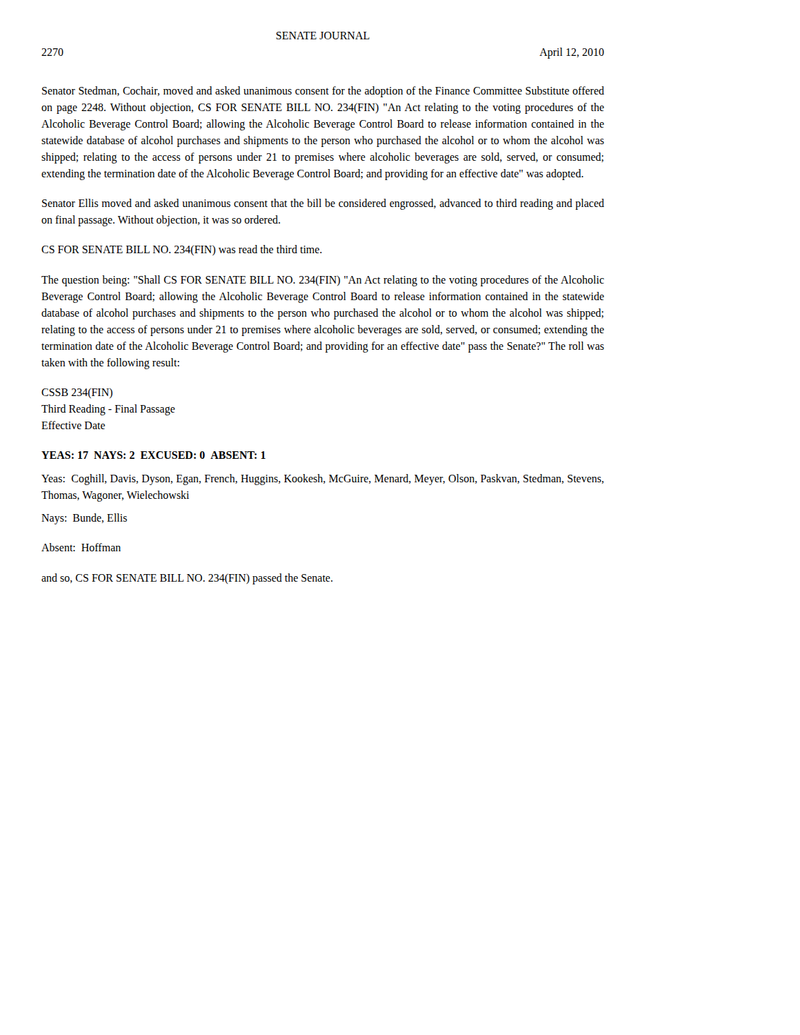SENATE JOURNAL
2270 April 12, 2010
Senator Stedman, Cochair, moved and asked unanimous consent for the adoption of the Finance Committee Substitute offered on page 2248. Without objection, CS FOR SENATE BILL NO. 234(FIN) "An Act relating to the voting procedures of the Alcoholic Beverage Control Board; allowing the Alcoholic Beverage Control Board to release information contained in the statewide database of alcohol purchases and shipments to the person who purchased the alcohol or to whom the alcohol was shipped; relating to the access of persons under 21 to premises where alcoholic beverages are sold, served, or consumed; extending the termination date of the Alcoholic Beverage Control Board; and providing for an effective date" was adopted.
Senator Ellis moved and asked unanimous consent that the bill be considered engrossed, advanced to third reading and placed on final passage. Without objection, it was so ordered.
CS FOR SENATE BILL NO. 234(FIN) was read the third time.
The question being: "Shall CS FOR SENATE BILL NO. 234(FIN) "An Act relating to the voting procedures of the Alcoholic Beverage Control Board; allowing the Alcoholic Beverage Control Board to release information contained in the statewide database of alcohol purchases and shipments to the person who purchased the alcohol or to whom the alcohol was shipped; relating to the access of persons under 21 to premises where alcoholic beverages are sold, served, or consumed; extending the termination date of the Alcoholic Beverage Control Board; and providing for an effective date" pass the Senate?" The roll was taken with the following result:
CSSB 234(FIN)
Third Reading - Final Passage
Effective Date
YEAS: 17 NAYS: 2 EXCUSED: 0 ABSENT: 1
Yeas: Coghill, Davis, Dyson, Egan, French, Huggins, Kookesh, McGuire, Menard, Meyer, Olson, Paskvan, Stedman, Stevens, Thomas, Wagoner, Wielechowski
Nays: Bunde, Ellis
Absent: Hoffman
and so, CS FOR SENATE BILL NO. 234(FIN) passed the Senate.